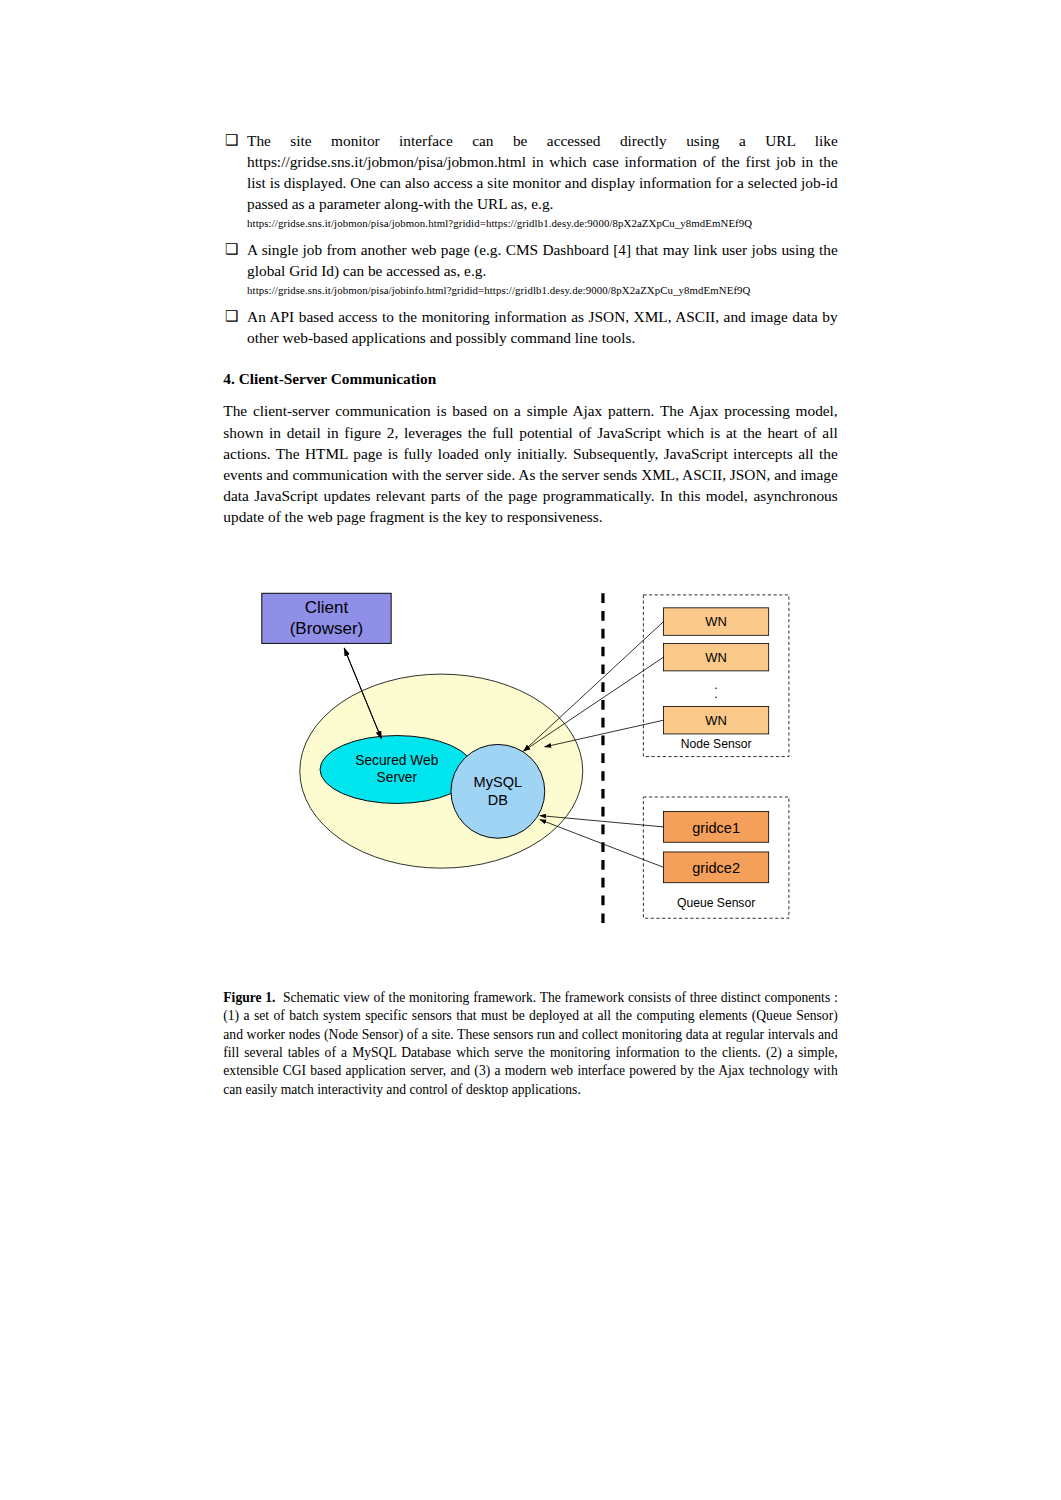The site monitor interface can be accessed directly using a URL like https://gridse.sns.it/jobmon/pisa/jobmon.html in which case information of the first job in the list is displayed. One can also access a site monitor and display information for a selected job-id passed as a parameter along-with the URL as, e.g. https://gridse.sns.it/jobmon/pisa/jobmon.html?gridid=https://gridlb1.desy.de:9000/8pX2aZXpCu_y8mdEmNEf9Q
A single job from another web page (e.g. CMS Dashboard [4] that may link user jobs using the global Grid Id) can be accessed as, e.g. https://gridse.sns.it/jobmon/pisa/jobinfo.html?gridid=https://gridlb1.desy.de:9000/8pX2aZXpCu_y8mdEmNEf9Q
An API based access to the monitoring information as JSON, XML, ASCII, and image data by other web-based applications and possibly command line tools.
4. Client-Server Communication
The client-server communication is based on a simple Ajax pattern. The Ajax processing model, shown in detail in figure 2, leverages the full potential of JavaScript which is at the heart of all actions. The HTML page is fully loaded only initially. Subsequently, JavaScript intercepts all the events and communication with the server side. As the server sends XML, ASCII, JSON, and image data JavaScript updates relevant parts of the page programmatically. In this model, asynchronous update of the web page fragment is the key to responsiveness.
Client (Browser) Secured Web Server MySQL DB WN WN . . WN Node Sensor gridce1 gridce2 Queue Sensor
Figure 1. Schematic view of the monitoring framework. The framework consists of three distinct components : (1) a set of batch system specific sensors that must be deployed at all the computing elements (Queue Sensor) and worker nodes (Node Sensor) of a site. These sensors run and collect monitoring data at regular intervals and fill several tables of a MySQL Database which serve the monitoring information to the clients. (2) a simple, extensible CGI based application server, and (3) a modern web interface powered by the Ajax technology with can easily match interactivity and control of desktop applications.